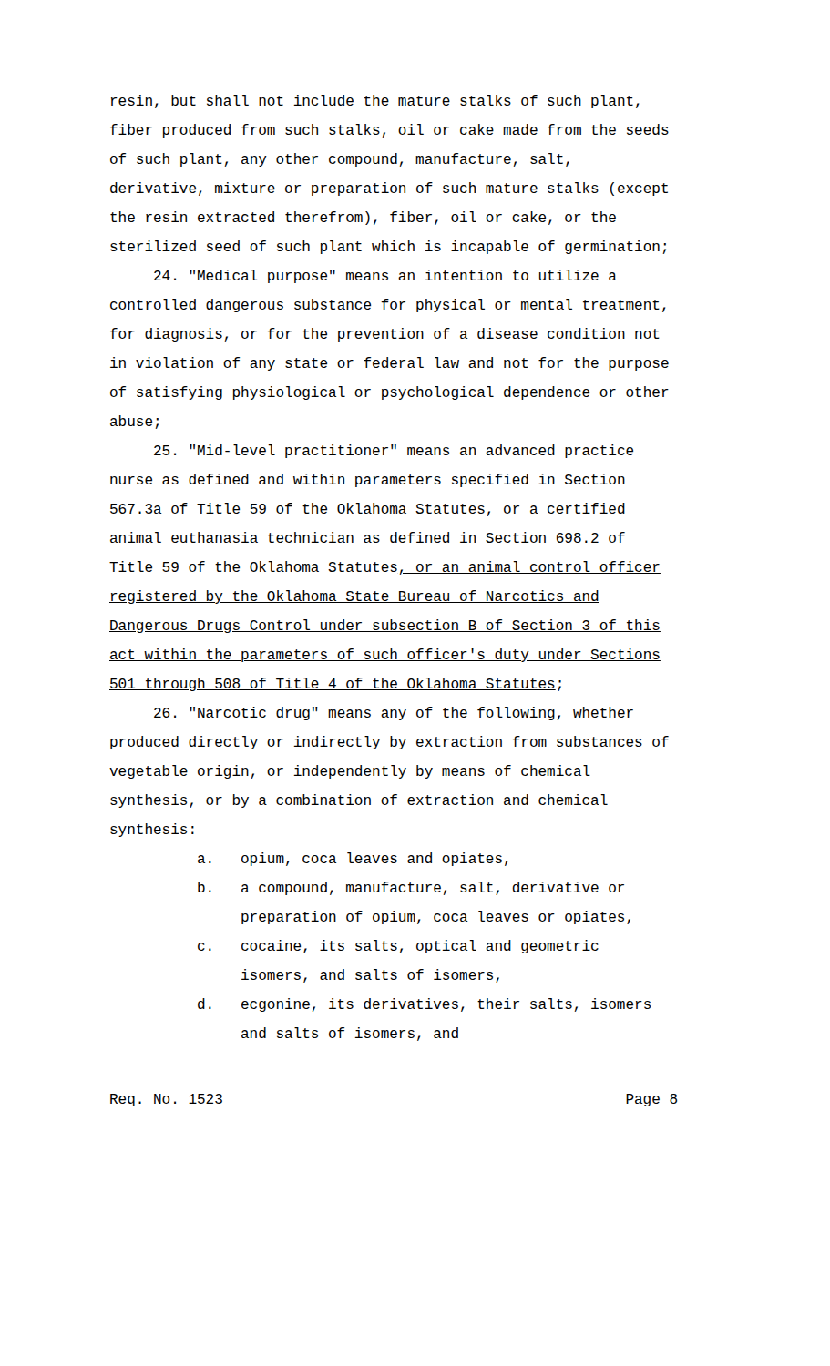resin, but shall not include the mature stalks of such plant, fiber produced from such stalks, oil or cake made from the seeds of such plant, any other compound, manufacture, salt, derivative, mixture or preparation of such mature stalks (except the resin extracted therefrom), fiber, oil or cake, or the sterilized seed of such plant which is incapable of germination;
24. "Medical purpose" means an intention to utilize a controlled dangerous substance for physical or mental treatment, for diagnosis, or for the prevention of a disease condition not in violation of any state or federal law and not for the purpose of satisfying physiological or psychological dependence or other abuse;
25. "Mid-level practitioner" means an advanced practice nurse as defined and within parameters specified in Section 567.3a of Title 59 of the Oklahoma Statutes, or a certified animal euthanasia technician as defined in Section 698.2 of Title 59 of the Oklahoma Statutes, or an animal control officer registered by the Oklahoma State Bureau of Narcotics and Dangerous Drugs Control under subsection B of Section 3 of this act within the parameters of such officer's duty under Sections 501 through 508 of Title 4 of the Oklahoma Statutes;
26. "Narcotic drug" means any of the following, whether produced directly or indirectly by extraction from substances of vegetable origin, or independently by means of chemical synthesis, or by a combination of extraction and chemical synthesis:
a. opium, coca leaves and opiates,
b. a compound, manufacture, salt, derivative or preparation of opium, coca leaves or opiates,
c. cocaine, its salts, optical and geometric isomers, and salts of isomers,
d. ecgonine, its derivatives, their salts, isomers and salts of isomers, and
Req. No. 1523 Page 8